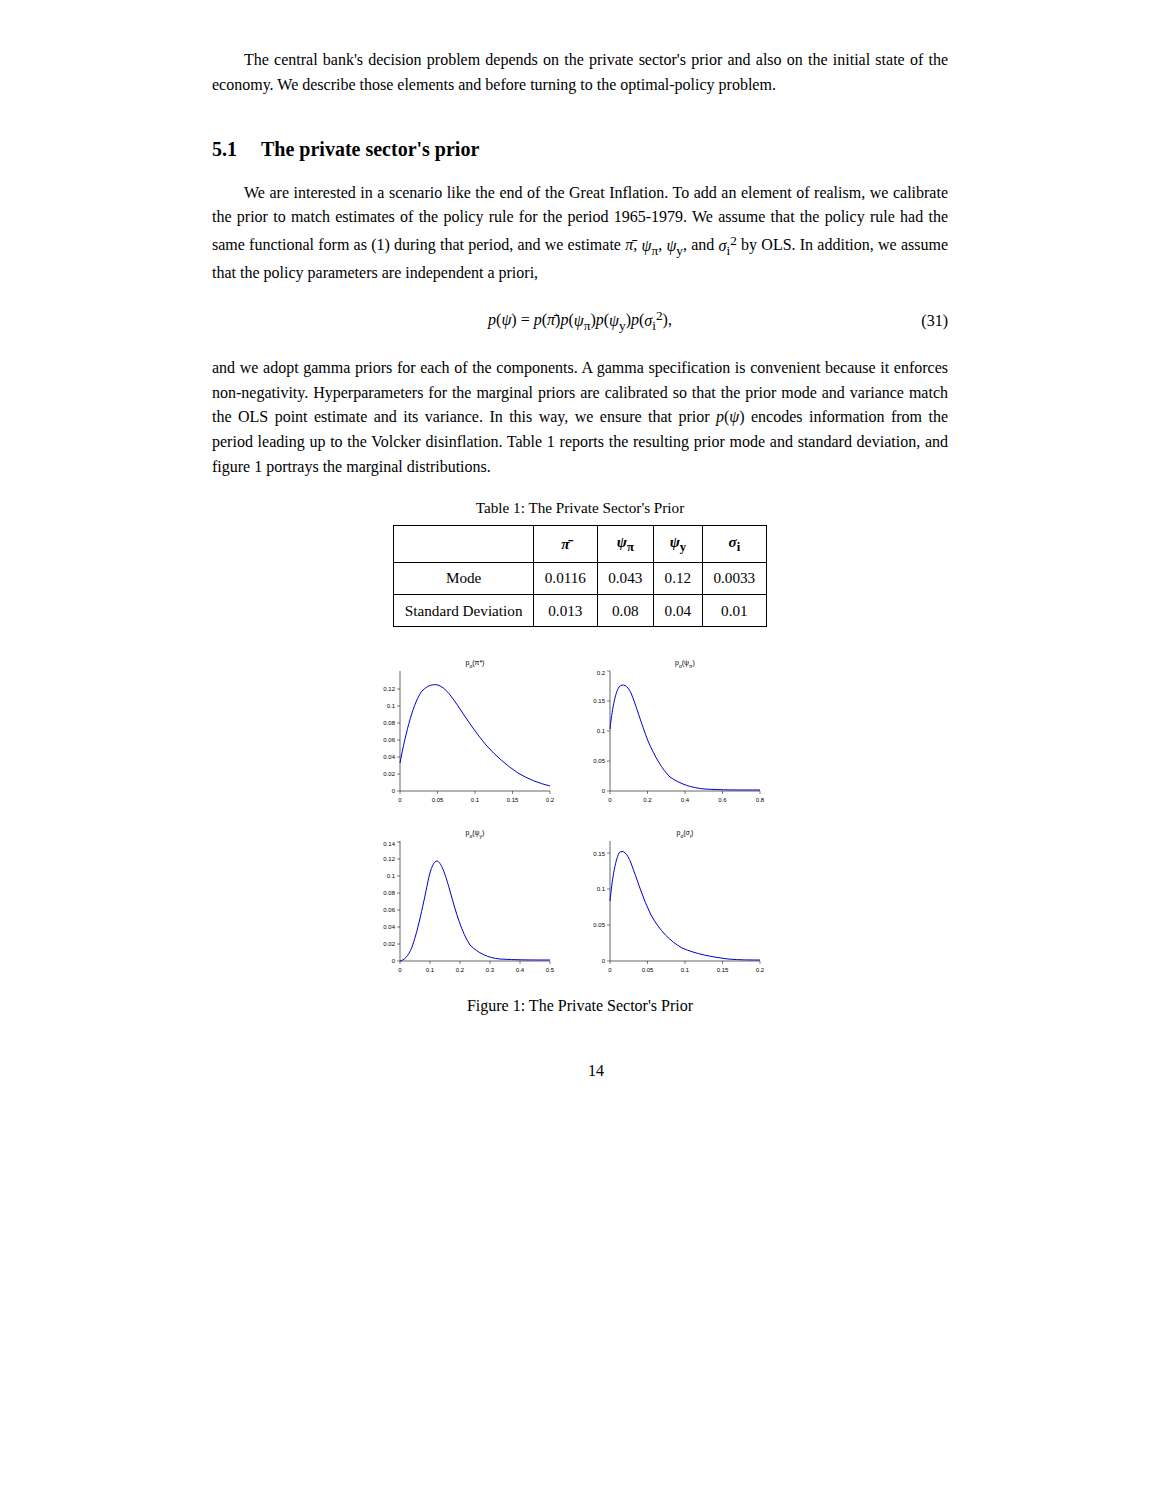The central bank's decision problem depends on the private sector's prior and also on the initial state of the economy. We describe those elements and before turning to the optimal-policy problem.
5.1 The private sector's prior
We are interested in a scenario like the end of the Great Inflation. To add an element of realism, we calibrate the prior to match estimates of the policy rule for the period 1965-1979. We assume that the policy rule had the same functional form as (1) during that period, and we estimate π̄, ψπ, ψy, and σi2 by OLS. In addition, we assume that the policy parameters are independent a priori,
p(ψ) = p(π̄)p(ψπ)p(ψy)p(σi2), (31)
and we adopt gamma priors for each of the components. A gamma specification is convenient because it enforces non-negativity. Hyperparameters for the marginal priors are calibrated so that the prior mode and variance match the OLS point estimate and its variance. In this way, we ensure that prior p(ψ) encodes information from the period leading up to the Volcker disinflation. Table 1 reports the resulting prior mode and standard deviation, and figure 1 portrays the marginal distributions.
Table 1: The Private Sector's Prior
| | π̄ | ψ π | ψ y | σ i |
| --- | --- | --- | --- | --- |
| Mode | 0.0116 | 0.043 | 0.12 | 0.0033 |
| Standard Deviation | 0.013 | 0.08 | 0.04 | 0.01 |
po(π*) 0 0.02 0.04 0.06 0.08 0.1 0.12 0 0.05 0.1 0.15 0.2 po(ψπ) 0 0.05 0.1 0.15 0.2 0 0.2 0.4 0.6 0.8 po(ψy) 0 0.02 0.04 0.06 0.08 0.1 0.12 0.14 0 0.1 0.2 0.3 0.4 0.5 po(σi) 0 0.05 0.1 0.15 0 0.05 0.1 0.15 0.2
Figure 1: The Private Sector's Prior
14